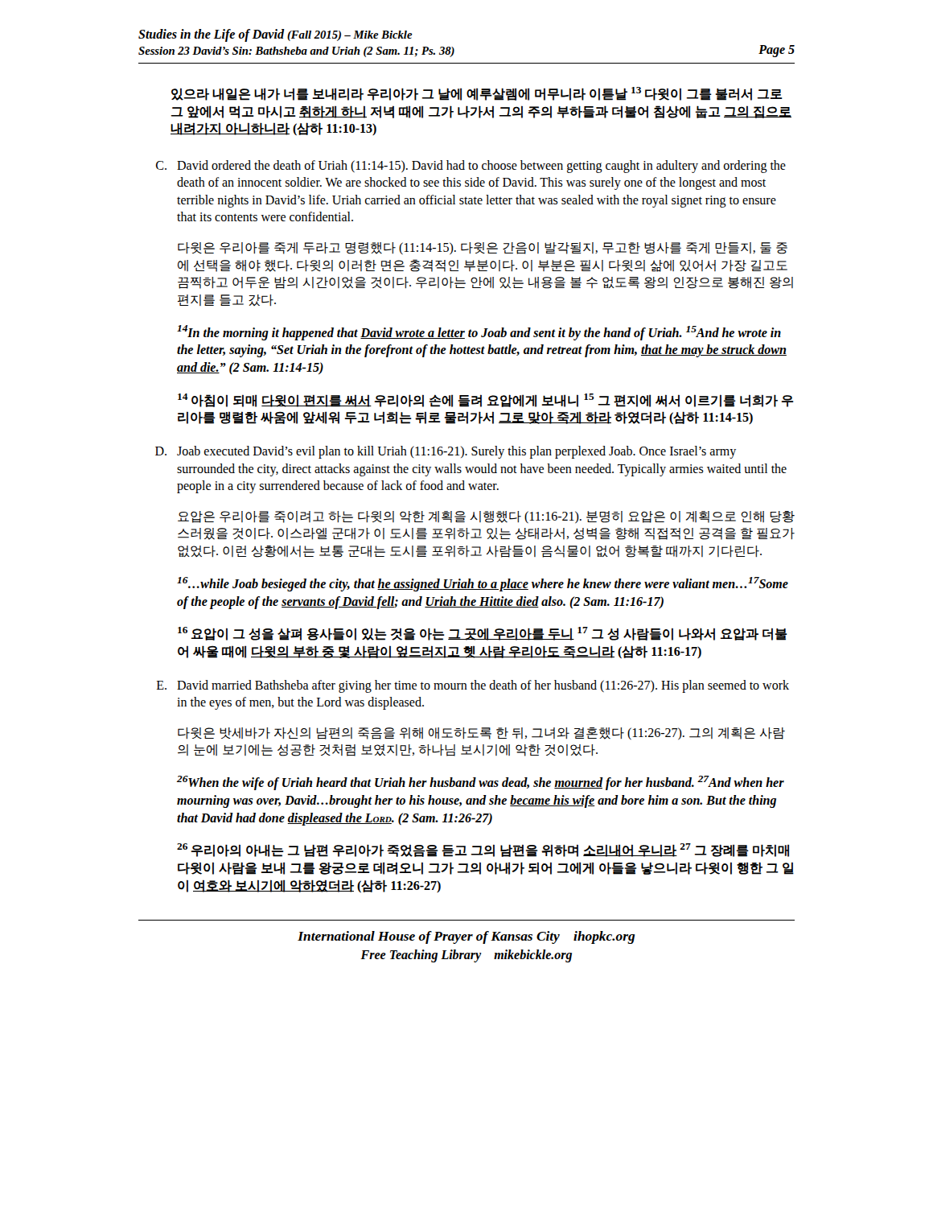Studies in the Life of David
(Fall 2015) – Mike Bickle
Session 23 David’s Sin: Bathsheba and Uriah (2 Sam. 11; Ps. 38)
Page 5
있으라 내일은 내가 너를 보내리라 우리아가 그 날에 예루살렘에 머무니라 이튿날 13 다윗이 그를 불러서 그로 그 앞에서 먹고 마시고 취하게 하니 저녁 때에 그가 나가서 그의 주의 부하들과 더불어 침상에 눕고 그의 집으로 내려가지 아니하니라 (삼하 11:10-13)
David ordered the death of Uriah (11:14-15). David had to choose between getting caught in adultery and ordering the death of an innocent soldier. We are shocked to see this side of David. This was surely one of the longest and most terrible nights in David’s life. Uriah carried an official state letter that was sealed with the royal signet ring to ensure that its contents were confidential.
다윗은 우리아를 죽게 두라고 명령했다 (11:14-15). 다윗은 간음이 발각될지, 무고한 병사를 죽게 만들지, 둘 중에 선택을 해야 했다. 다윗의 이러한 면은 충격적인 부분이다. 이 부분은 필시 다윗의 삶에 있어서 가장 길고도 끔찍하고 어두운 밤의 시간이었을 것이다. 우리아는 안에 있는 내용을 볼 수 없도록 왕의 인장으로 봉해진 왕의 편지를 들고 갔다.
14In the morning it happened that David wrote a letter to Joab and sent it by the hand of Uriah. 15And he wrote in the letter, saying, “Set Uriah in the forefront of the hottest battle, and retreat from him, that he may be struck down and die.” (2 Sam. 11:14-15)
14 아침이 되매 다윗이 편지를 써서 우리아의 손에 들려 요압에게 보내니 15 그 편지에 써서 이르기를 너희가 우리아를 맹렬한 싸움에 앞세워 두고 너희는 뒤로 물러가서 그로 맞아 죽게 하라 하였더라 (삼하 11:14-15)
Joab executed David’s evil plan to kill Uriah (11:16-21). Surely this plan perplexed Joab. Once Israel’s army surrounded the city, direct attacks against the city walls would not have been needed. Typically armies waited until the people in a city surrendered because of lack of food and water.
요압은 우리아를 죽이려고 하는 다윗의 악한 계획을 시행했다 (11:16-21). 분명히 요압은 이 계획으로 인해 당황스러웠을 것이다. 이스라엘 군대가 이 도시를 포위하고 있는 상태라서, 성벽을 향해 직접적인 공격을 할 필요가 없었다. 이런 상황에서는 보통 군대는 도시를 포위하고 사람들이 음식물이 없어 항복할 때까지 기다린다.
16…while Joab besieged the city, that he assigned Uriah to a place where he knew there were valiant men…17Some of the people of the servants of David fell; and Uriah the Hittite died also. (2 Sam. 11:16-17)
16 요압이 그 성을 살펴 용사들이 있는 것을 아는 그 곳에 우리아를 두니 17 그 성 사람들이 나와서 요압과 더불어 싸울 때에 다윗의 부하 중 몇 사람이 엎드러지고 헷 사람 우리아도 죽으니라 (삼하 11:16-17)
David married Bathsheba after giving her time to mourn the death of her husband (11:26-27). His plan seemed to work in the eyes of men, but the Lord was displeased.
다윗은 밧세바가 자신의 남편의 죽음을 위해 애도하도록 한 뒤, 그녀와 결혼했다 (11:26-27). 그의 계획은 사람의 눈에 보기에는 성공한 것처럼 보였지만, 하나님 보시기에 악한 것이었다.
26When the wife of Uriah heard that Uriah her husband was dead, she mourned for her husband. 27And when her mourning was over, David…brought her to his house, and she became his wife and bore him a son. But the thing that David had done displeased the Lord. (2 Sam. 11:26-27)
26 우리아의 아내는 그 남편 우리아가 죽었음을 듣고 그의 남편을 위하며 소리내어 우니라 27 그 장례를 마치매 다윗이 사람을 보내 그를 왕궁으로 데려오니 그가 그의 아내가 되어 그에게 아들을 낳으니라 다윗이 행한 그 일이 여호와 보시기에 악하였더라 (삼하 11:26-27)
International House of Prayer of Kansas City ihopkc.org
Free Teaching Library mikebickle.org